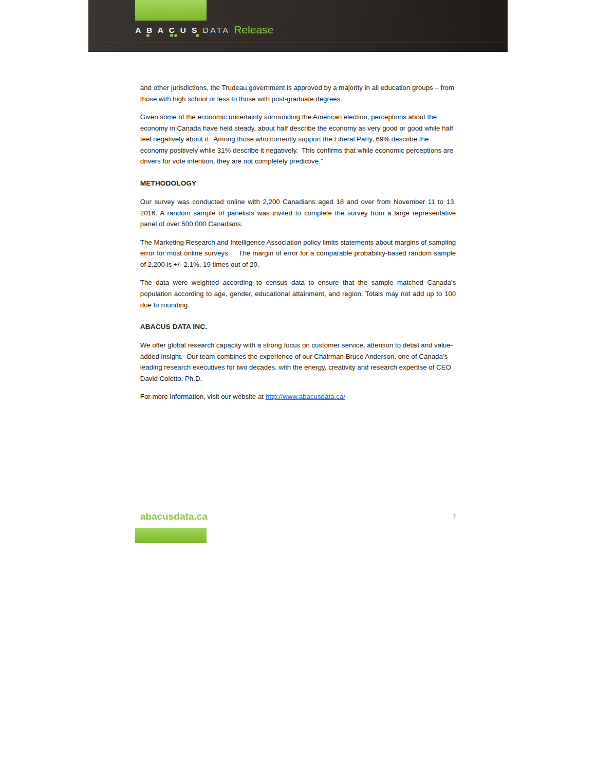A B A C U S DATA
Release
and other jurisdictions, the Trudeau government is approved by a majority in all education groups – from those with high school or less to those with post-graduate degrees.
Given some of the economic uncertainty surrounding the American election, perceptions about the economy in Canada have held steady, about half describe the economy as very good or good while half feel negatively about it. Among those who currently support the Liberal Party, 69% describe the economy positively while 31% describe it negatively. This confirms that while economic perceptions are drivers for vote intention, they are not completely predictive.”
METHODOLOGY
Our survey was conducted online with 2,200 Canadians aged 18 and over from November 11 to 13, 2016. A random sample of panelists was invited to complete the survey from a large representative panel of over 500,000 Canadians.
The Marketing Research and Intelligence Association policy limits statements about margins of sampling error for most online surveys. The margin of error for a comparable probability-based random sample of 2,200 is +/- 2.1%, 19 times out of 20.
The data were weighted according to census data to ensure that the sample matched Canada's population according to age, gender, educational attainment, and region. Totals may not add up to 100 due to rounding.
ABACUS DATA INC.
We offer global research capacity with a strong focus on customer service, attention to detail and value-added insight. Our team combines the experience of our Chairman Bruce Anderson, one of Canada’s leading research executives for two decades, with the energy, creativity and research expertise of CEO David Coletto, Ph.D.
For more information, visit our website at http://www.abacusdata.ca/
abacusdata.ca
7